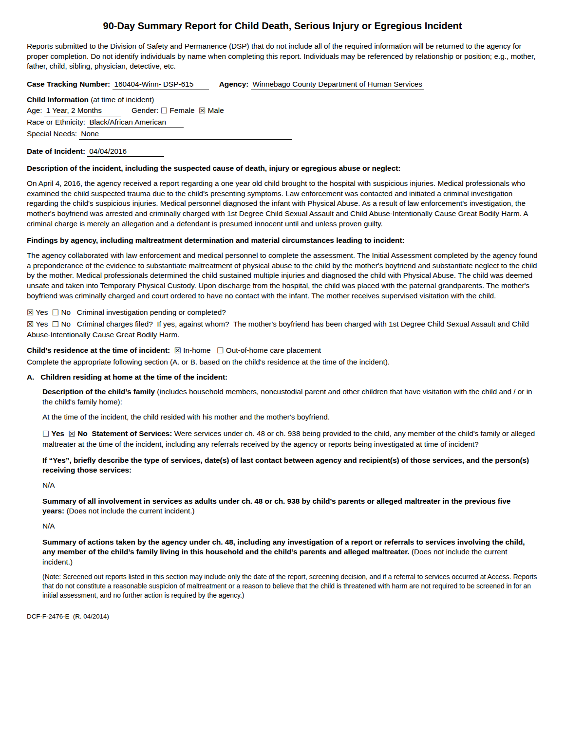90-Day Summary Report for Child Death, Serious Injury or Egregious Incident
Reports submitted to the Division of Safety and Permanence (DSP) that do not include all of the required information will be returned to the agency for proper completion. Do not identify individuals by name when completing this report. Individuals may be referenced by relationship or position; e.g., mother, father, child, sibling, physician, detective, etc.
Case Tracking Number: 160404-Winn- DSP-615 Agency: Winnebago County Department of Human Services
Child Information (at time of incident)
Age: 1 Year, 2 Months Gender: ☐ Female ☒ Male
Race or Ethnicity: Black/African American
Special Needs: None
Date of Incident: 04/04/2016
Description of the incident, including the suspected cause of death, injury or egregious abuse or neglect:
On April 4, 2016, the agency received a report regarding a one year old child brought to the hospital with suspicious injuries. Medical professionals who examined the child suspected trauma due to the child's presenting symptoms. Law enforcement was contacted and initiated a criminal investigation regarding the child's suspicious injuries. Medical personnel diagnosed the infant with Physical Abuse. As a result of law enforcement's investigation, the mother's boyfriend was arrested and criminally charged with 1st Degree Child Sexual Assault and Child Abuse-Intentionally Cause Great Bodily Harm. A criminal charge is merely an allegation and a defendant is presumed innocent until and unless proven guilty.
Findings by agency, including maltreatment determination and material circumstances leading to incident:
The agency collaborated with law enforcement and medical personnel to complete the assessment. The Initial Assessment completed by the agency found a preponderance of the evidence to substantiate maltreatment of physical abuse to the child by the mother's boyfriend and substantiate neglect to the child by the mother. Medical professionals determined the child sustained multiple injuries and diagnosed the child with Physical Abuse. The child was deemed unsafe and taken into Temporary Physical Custody. Upon discharge from the hospital, the child was placed with the paternal grandparents. The mother's boyfriend was criminally charged and court ordered to have no contact with the infant. The mother receives supervised visitation with the child.
☒ Yes ☐ No Criminal investigation pending or completed?
☒ Yes ☐ No Criminal charges filed? If yes, against whom? The mother's boyfriend has been charged with 1st Degree Child Sexual Assault and Child Abuse-Intentionally Cause Great Bodily Harm.
Child’s residence at the time of incident: ☒ In-home ☐ Out-of-home care placement
Complete the appropriate following section (A. or B. based on the child's residence at the time of the incident).
A. Children residing at home at the time of the incident:
Description of the child’s family (includes household members, noncustodial parent and other children that have visitation with the child and / or in the child's family home):
At the time of the incident, the child resided with his mother and the mother's boyfriend.
☐ Yes ☒ No Statement of Services: Were services under ch. 48 or ch. 938 being provided to the child, any member of the child's family or alleged maltreater at the time of the incident, including any referrals received by the agency or reports being investigated at time of incident?
If “Yes”, briefly describe the type of services, date(s) of last contact between agency and recipient(s) of those services, and the person(s) receiving those services:
N/A
Summary of all involvement in services as adults under ch. 48 or ch. 938 by child’s parents or alleged maltreater in the previous five years: (Does not include the current incident.)
N/A
Summary of actions taken by the agency under ch. 48, including any investigation of a report or referrals to services involving the child, any member of the child’s family living in this household and the child’s parents and alleged maltreater. (Does not include the current incident.)
(Note: Screened out reports listed in this section may include only the date of the report, screening decision, and if a referral to services occurred at Access. Reports that do not constitute a reasonable suspicion of maltreatment or a reason to believe that the child is threatened with harm are not required to be screened in for an initial assessment, and no further action is required by the agency.)
DCF-F-2476-E (R. 04/2014)